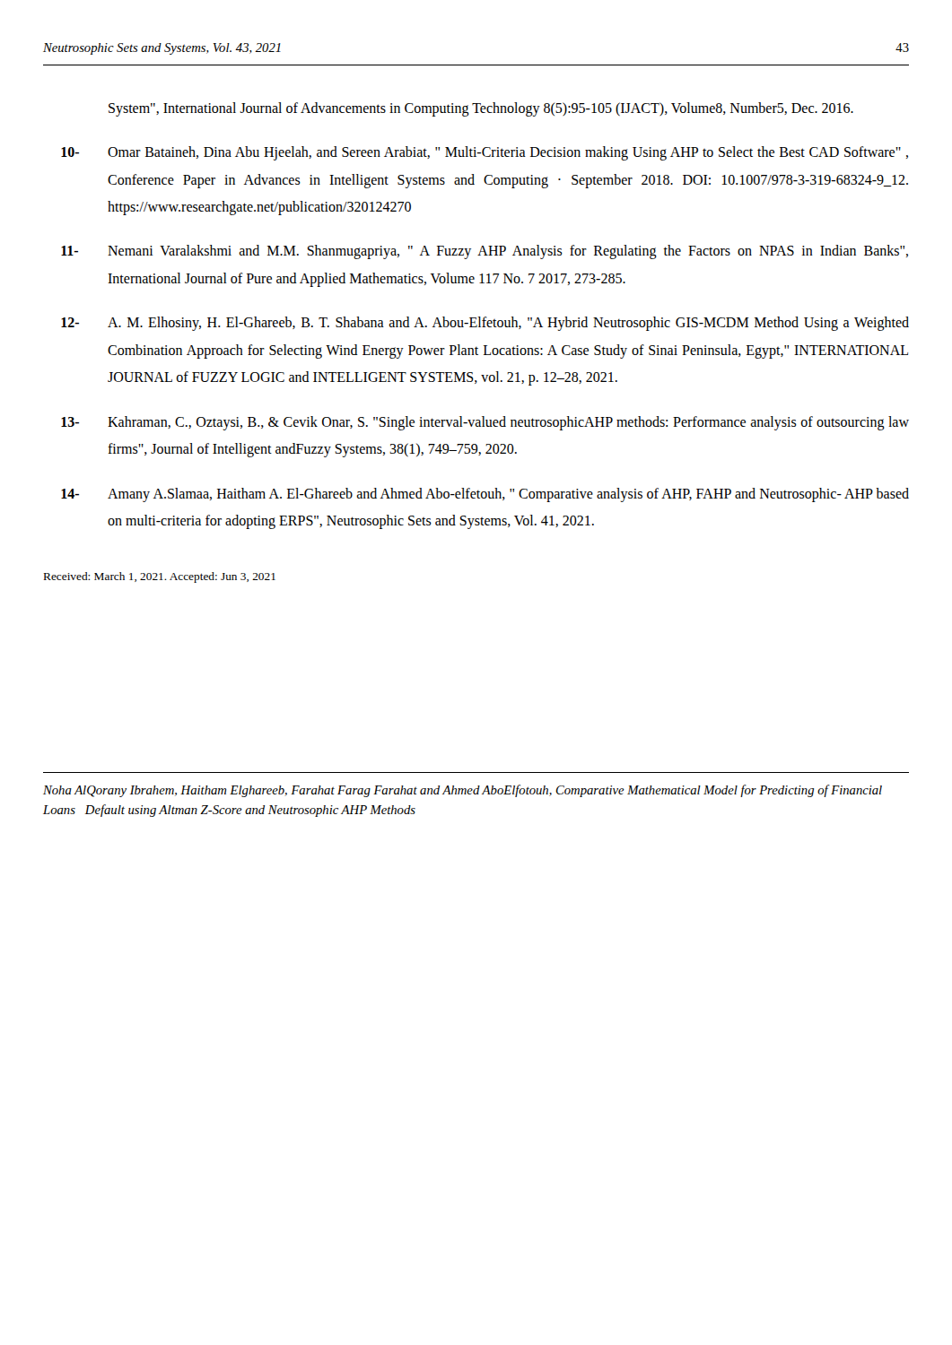Neutrosophic Sets and Systems, Vol. 43, 2021 43
System", International Journal of Advancements in Computing Technology 8(5):95-105 (IJACT), Volume8, Number5, Dec. 2016.
10- Omar Bataineh, Dina Abu Hjeelah, and Sereen Arabiat, " Multi-Criteria Decision making Using AHP to Select the Best CAD Software" , Conference Paper in Advances in Intelligent Systems and Computing · September 2018. DOI: 10.1007/978-3-319-68324-9_12. https://www.researchgate.net/publication/320124270
11- Nemani Varalakshmi and M.M. Shanmugapriya, " A Fuzzy AHP Analysis for Regulating the Factors on NPAS in Indian Banks", International Journal of Pure and Applied Mathematics, Volume 117 No. 7 2017, 273-285.
12- A. M. Elhosiny, H. El-Ghareeb, B. T. Shabana and A. Abou-Elfetouh, "A Hybrid Neutrosophic GIS-MCDM Method Using a Weighted Combination Approach for Selecting Wind Energy Power Plant Locations: A Case Study of Sinai Peninsula, Egypt," INTERNATIONAL JOURNAL of FUZZY LOGIC and INTELLIGENT SYSTEMS, vol. 21, p. 12–28, 2021.
13- Kahraman, C., Oztaysi, B., & Cevik Onar, S. "Single interval-valued neutrosophicAHP methods: Performance analysis of outsourcing law firms", Journal of Intelligent andFuzzy Systems, 38(1), 749–759, 2020.
14- Amany A.Slamaa, Haitham A. El-Ghareeb and Ahmed Abo-elfetouh, " Comparative analysis of AHP, FAHP and Neutrosophic- AHP based on multi-criteria for adopting ERPS", Neutrosophic Sets and Systems, Vol. 41, 2021.
Received: March 1, 2021. Accepted: Jun 3, 2021
Noha AlQorany Ibrahem, Haitham Elghareeb, Farahat Farag Farahat and Ahmed AboElfotouh, Comparative Mathematical Model for Predicting of Financial Loans Default using Altman Z-Score and Neutrosophic AHP Methods